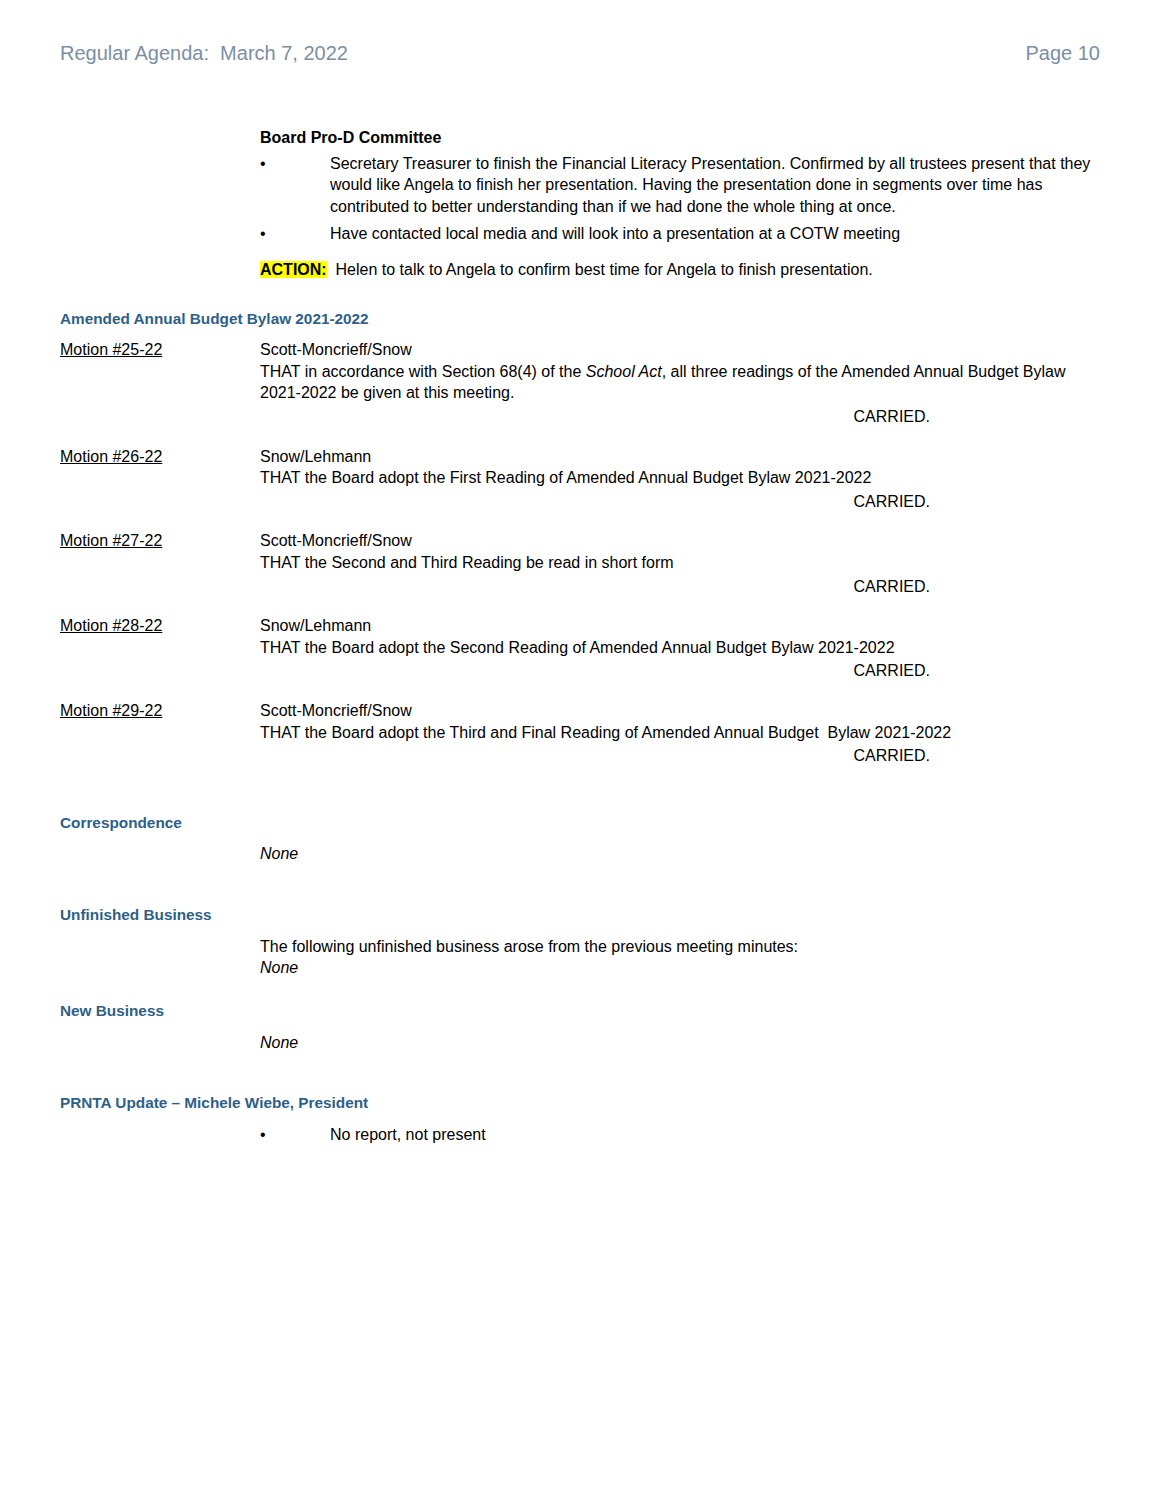Regular Agenda: March 7, 2022
Page 10
Board Pro-D Committee
Secretary Treasurer to finish the Financial Literacy Presentation. Confirmed by all trustees present that they would like Angela to finish her presentation. Having the presentation done in segments over time has contributed to better understanding than if we had done the whole thing at once.
Have contacted local media and will look into a presentation at a COTW meeting
ACTION: Helen to talk to Angela to confirm best time for Angela to finish presentation.
Amended Annual Budget Bylaw 2021-2022
| Motion #25-22 | Scott-Moncrieff/Snow THAT in accordance with Section 68(4) of the School Act , all three readings of the Amended Annual Budget Bylaw 2021-2022 be given at this meeting. CARRIED. |
| Motion #26-22 | Snow/Lehmann THAT the Board adopt the First Reading of Amended Annual Budget Bylaw 2021-2022 CARRIED. |
| Motion #27-22 | Scott-Moncrieff/Snow THAT the Second and Third Reading be read in short form CARRIED. |
| Motion #28-22 | Snow/Lehmann THAT the Board adopt the Second Reading of Amended Annual Budget Bylaw 2021-2022 CARRIED. |
| Motion #29-22 | Scott-Moncrieff/Snow THAT the Board adopt the Third and Final Reading of Amended Annual Budget Bylaw 2021-2022 CARRIED. |
Correspondence
None
Unfinished Business
The following unfinished business arose from the previous meeting minutes:
None
New Business
None
PRNTA Update – Michele Wiebe, President
No report, not present